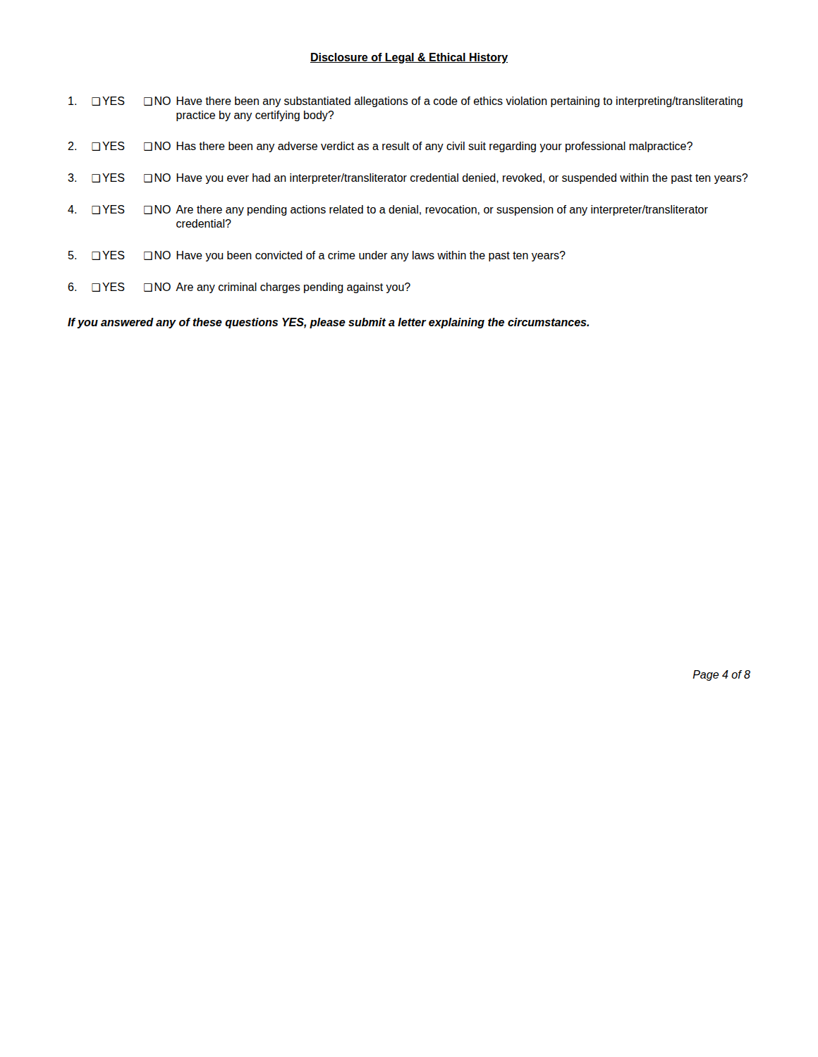Disclosure of Legal & Ethical History
1. ❑YES ❑NO Have there been any substantiated allegations of a code of ethics violation pertaining to interpreting/transliterating practice by any certifying body?
2. ❑YES ❑NO Has there been any adverse verdict as a result of any civil suit regarding your professional malpractice?
3. ❑YES ❑NO Have you ever had an interpreter/transliterator credential denied, revoked, or suspended within the past ten years?
4. ❑YES ❑NO Are there any pending actions related to a denial, revocation, or suspension of any interpreter/transliterator credential?
5. ❑YES ❑NO Have you been convicted of a crime under any laws within the past ten years?
6. ❑YES ❑NO Are any criminal charges pending against you?
If you answered any of these questions YES, please submit a letter explaining the circumstances.
Page 4 of 8